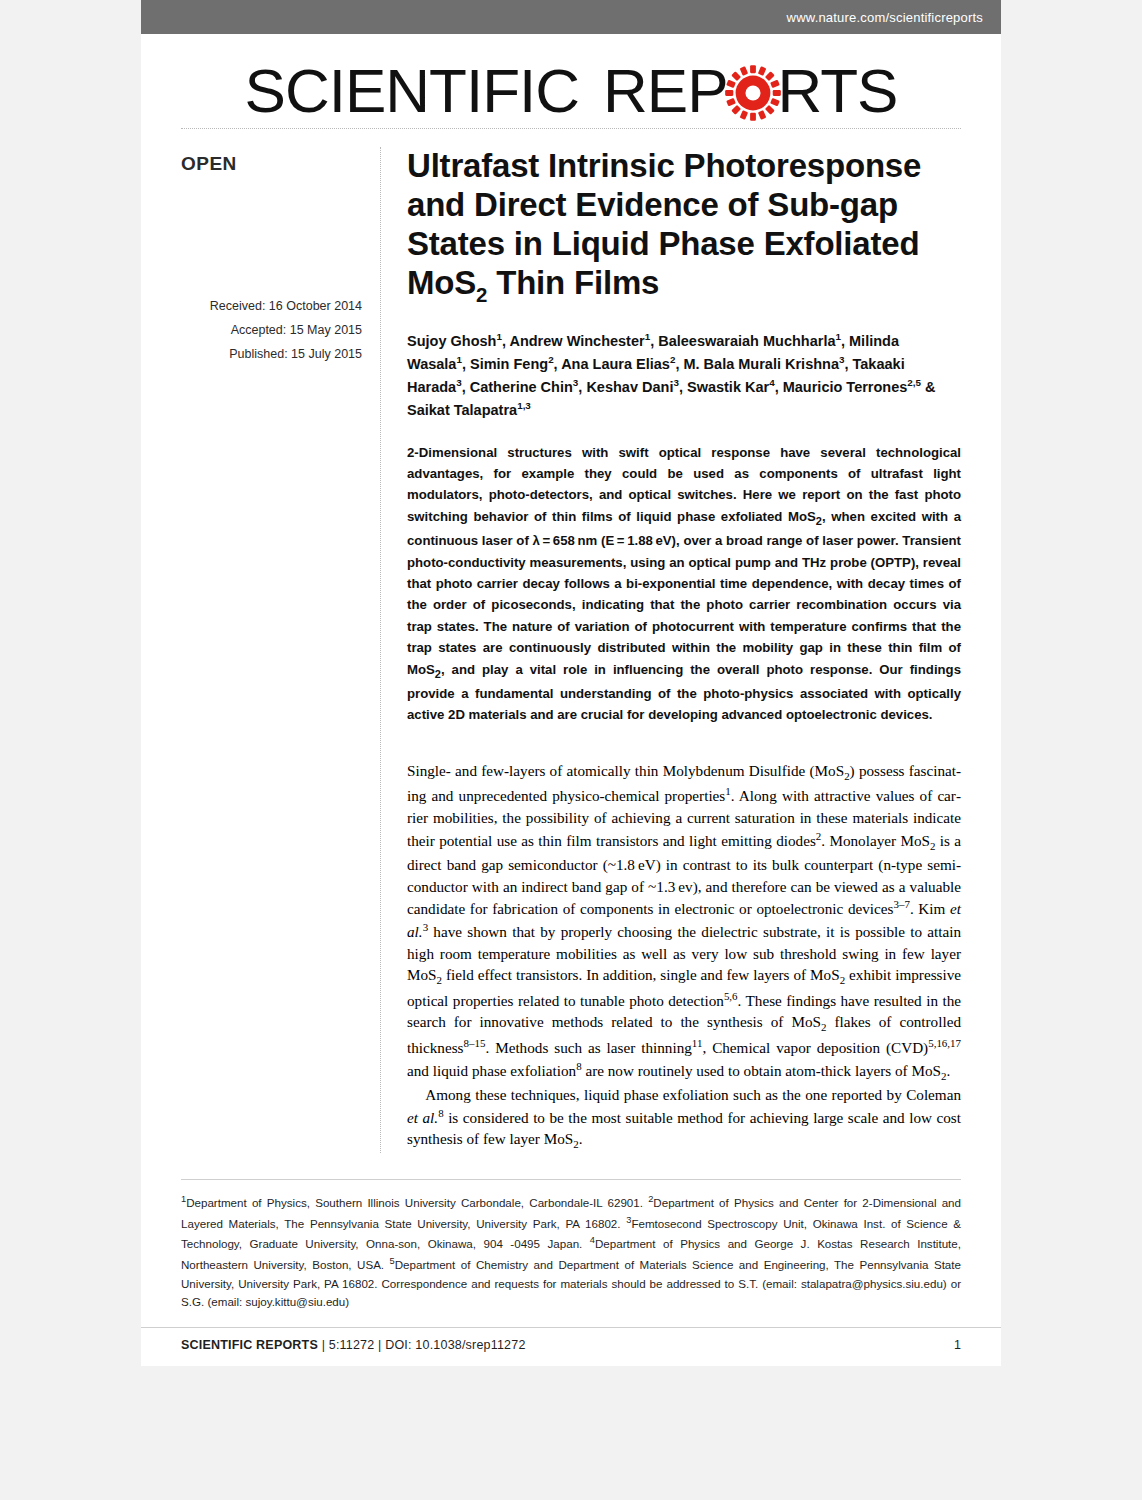www.nature.com/scientificreports
SCIENTIFIC REP RTS
OPEN
Received: 16 October 2014
Accepted: 15 May 2015
Published: 15 July 2015
Ultrafast Intrinsic Photoresponse and Direct Evidence of Sub-gap States in Liquid Phase Exfoliated MoS2 Thin Films
Sujoy Ghosh1, Andrew Winchester1, Baleeswaraiah Muchharla1, Milinda Wasala1, Simin Feng2, Ana Laura Elias2, M. Bala Murali Krishna3, Takaaki Harada3, Catherine Chin3, Keshav Dani3, Swastik Kar4, Mauricio Terrones2,5 & Saikat Talapatra1,3
2-Dimensional structures with swift optical response have several technological advantages, for example they could be used as components of ultrafast light modulators, photo-detectors, and optical switches. Here we report on the fast photo switching behavior of thin films of liquid phase exfoliated MoS2, when excited with a continuous laser of λ = 658 nm (E = 1.88 eV), over a broad range of laser power. Transient photo-conductivity measurements, using an optical pump and THz probe (OPTP), reveal that photo carrier decay follows a bi-exponential time dependence, with decay times of the order of picoseconds, indicating that the photo carrier recombination occurs via trap states. The nature of variation of photocurrent with temperature confirms that the trap states are continuously distributed within the mobility gap in these thin film of MoS2, and play a vital role in influencing the overall photo response. Our findings provide a fundamental understanding of the photo-physics associated with optically active 2D materials and are crucial for developing advanced optoelectronic devices.
Single- and few-layers of atomically thin Molybdenum Disulfide (MoS2) possess fascinating and unprecedented physico-chemical properties1. Along with attractive values of carrier mobilities, the possibility of achieving a current saturation in these materials indicate their potential use as thin film transistors and light emitting diodes2. Monolayer MoS2 is a direct band gap semiconductor (~1.8 eV) in contrast to its bulk counterpart (n-type semiconductor with an indirect band gap of ~1.3 ev), and therefore can be viewed as a valuable candidate for fabrication of components in electronic or optoelectronic devices3–7. Kim et al.3 have shown that by properly choosing the dielectric substrate, it is possible to attain high room temperature mobilities as well as very low sub threshold swing in few layer MoS2 field effect transistors. In addition, single and few layers of MoS2 exhibit impressive optical properties related to tunable photo detection5,6. These findings have resulted in the search for innovative methods related to the synthesis of MoS2 flakes of controlled thickness8–15. Methods such as laser thinning11, Chemical vapor deposition (CVD)5,16,17 and liquid phase exfoliation8 are now routinely used to obtain atom-thick layers of MoS2.
Among these techniques, liquid phase exfoliation such as the one reported by Coleman et al.8 is considered to be the most suitable method for achieving large scale and low cost synthesis of few layer MoS2.
1Department of Physics, Southern Illinois University Carbondale, Carbondale-IL 62901. 2Department of Physics and Center for 2-Dimensional and Layered Materials, The Pennsylvania State University, University Park, PA 16802. 3Femtosecond Spectroscopy Unit, Okinawa Inst. of Science & Technology, Graduate University, Onna-son, Okinawa, 904 -0495 Japan. 4Department of Physics and George J. Kostas Research Institute, Northeastern University, Boston, USA. 5Department of Chemistry and Department of Materials Science and Engineering, The Pennsylvania State University, University Park, PA 16802. Correspondence and requests for materials should be addressed to S.T. (email: stalapatra@physics.siu.edu) or S.G. (email: sujoy.kittu@siu.edu)
SCIENTIFIC REPORTS | 5:11272 | DOI: 10.1038/srep11272
1